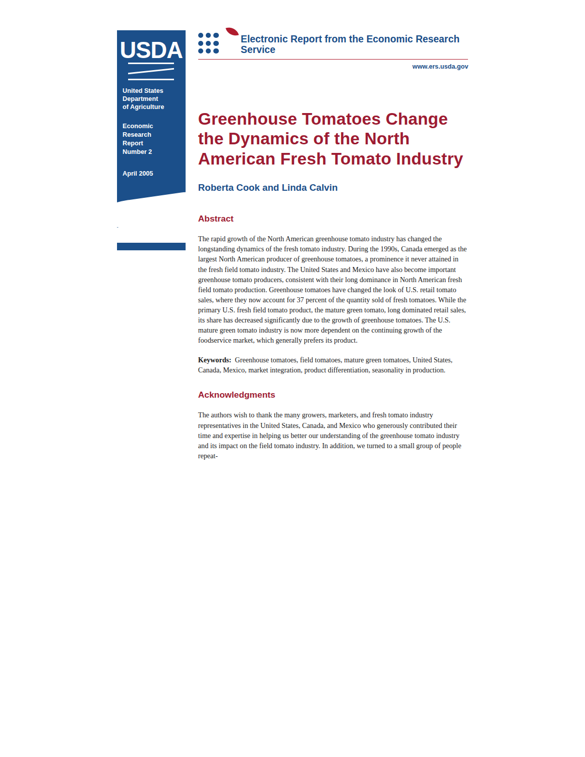USDA
United States
Department
of Agriculture
Economic
Research
Report
Number 2
April 2005
Electronic Report from the Economic Research Service
www.ers.usda.gov
Greenhouse Tomatoes Change the Dynamics of the North American Fresh Tomato Industry
Roberta Cook and Linda Calvin
Abstract
The rapid growth of the North American greenhouse tomato industry has changed the longstanding dynamics of the fresh tomato industry. During the 1990s, Canada emerged as the largest North American producer of greenhouse tomatoes, a prominence it never attained in the fresh field tomato industry. The United States and Mexico have also become important greenhouse tomato producers, consistent with their long dominance in North American fresh field tomato production. Greenhouse tomatoes have changed the look of U.S. retail tomato sales, where they now account for 37 percent of the quantity sold of fresh tomatoes. While the primary U.S. fresh field tomato product, the mature green tomato, long dominated retail sales, its share has decreased significantly due to the growth of greenhouse tomatoes. The U.S. mature green tomato industry is now more dependent on the continuing growth of the foodservice market, which generally prefers its product.
Keywords: Greenhouse tomatoes, field tomatoes, mature green tomatoes, United States, Canada, Mexico, market integration, product differentiation, seasonality in production.
Acknowledgments
The authors wish to thank the many growers, marketers, and fresh tomato industry representatives in the United States, Canada, and Mexico who generously contributed their time and expertise in helping us better our understanding of the greenhouse tomato industry and its impact on the field tomato industry. In addition, we turned to a small group of people repeat-